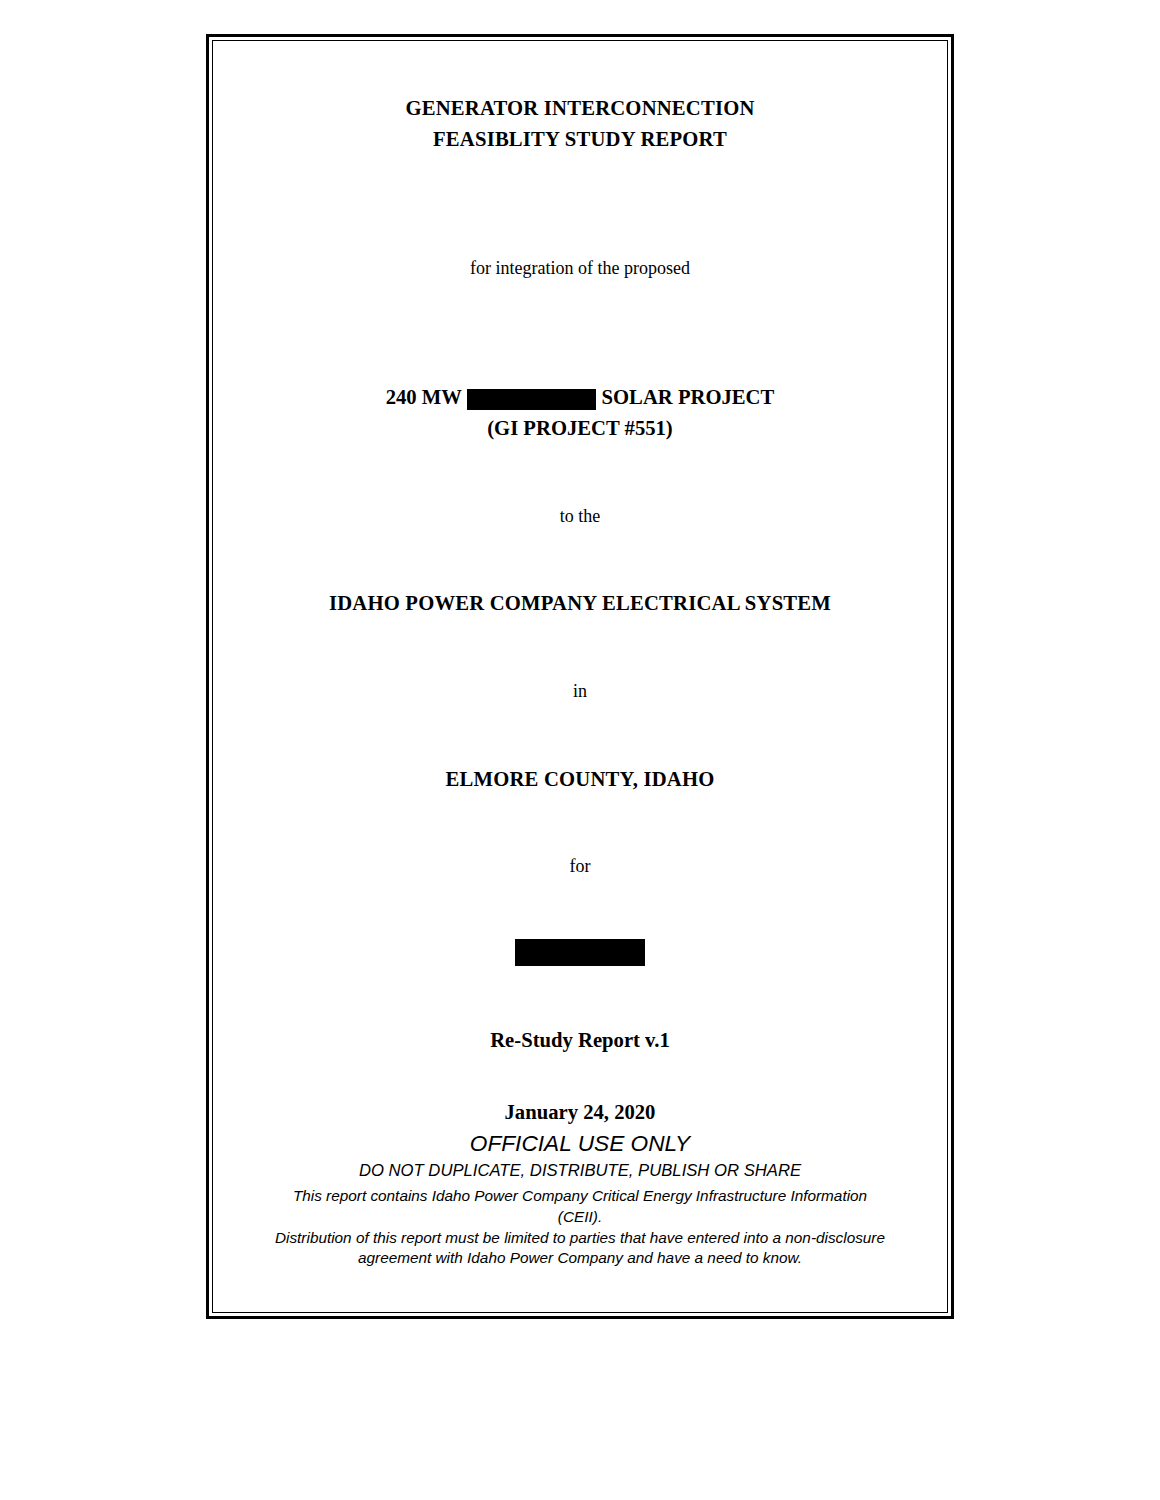GENERATOR INTERCONNECTION
FEASIBLITY STUDY REPORT
for integration of the proposed
240 MW SOLAR PROJECT
(GI PROJECT #551)
to the
IDAHO POWER COMPANY ELECTRICAL SYSTEM
in
ELMORE COUNTY, IDAHO
for
Re-Study Report v.1
January 24, 2020
OFFICIAL USE ONLY
DO NOT DUPLICATE, DISTRIBUTE, PUBLISH OR SHARE
This report contains Idaho Power Company Critical Energy Infrastructure Information (CEII).
Distribution of this report must be limited to parties that have entered into a non-disclosure
agreement with Idaho Power Company and have a need to know.